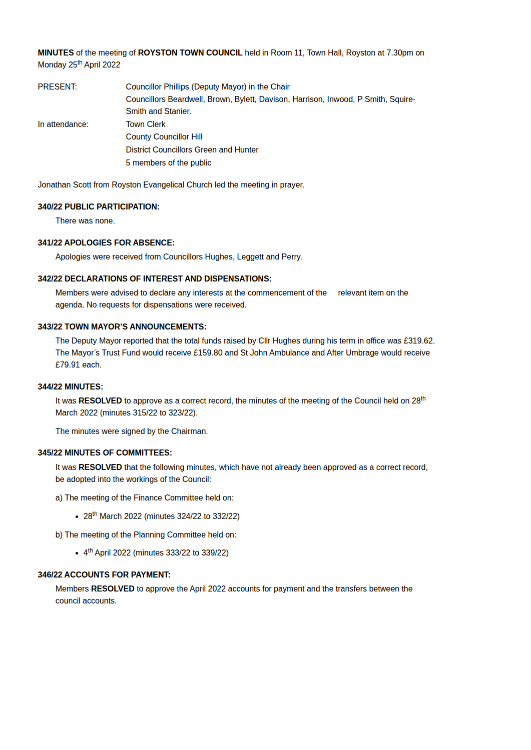MINUTES of the meeting of ROYSTON TOWN COUNCIL held in Room 11, Town Hall, Royston at 7.30pm on Monday 25th April 2022
| PRESENT: | Councillor Phillips (Deputy Mayor) in the Chair |
| | Councillors Beardwell, Brown, Bylett, Davison, Harrison, Inwood, P Smith, Squire-Smith and Stanier. |
| In attendance: | Town Clerk |
| | County Councillor Hill |
| | District Councillors Green and Hunter |
| | 5 members of the public |
Jonathan Scott from Royston Evangelical Church led the meeting in prayer.
340/22 PUBLIC PARTICIPATION:
There was none.
341/22 APOLOGIES FOR ABSENCE:
Apologies were received from Councillors Hughes, Leggett and Perry.
342/22 DECLARATIONS OF INTEREST AND DISPENSATIONS:
Members were advised to declare any interests at the commencement of the relevant item on the agenda. No requests for dispensations were received.
343/22 TOWN MAYOR’S ANNOUNCEMENTS:
The Deputy Mayor reported that the total funds raised by Cllr Hughes during his term in office was £319.62. The Mayor’s Trust Fund would receive £159.80 and St John Ambulance and After Umbrage would receive £79.91 each.
344/22 MINUTES:
It was RESOLVED to approve as a correct record, the minutes of the meeting of the Council held on 28th March 2022 (minutes 315/22 to 323/22).
The minutes were signed by the Chairman.
345/22 MINUTES OF COMMITTEES:
It was RESOLVED that the following minutes, which have not already been approved as a correct record, be adopted into the workings of the Council:
a) The meeting of the Finance Committee held on:
28th March 2022 (minutes 324/22 to 332/22)
b) The meeting of the Planning Committee held on:
4th April 2022 (minutes 333/22 to 339/22)
346/22 ACCOUNTS FOR PAYMENT:
Members RESOLVED to approve the April 2022 accounts for payment and the transfers between the council accounts.